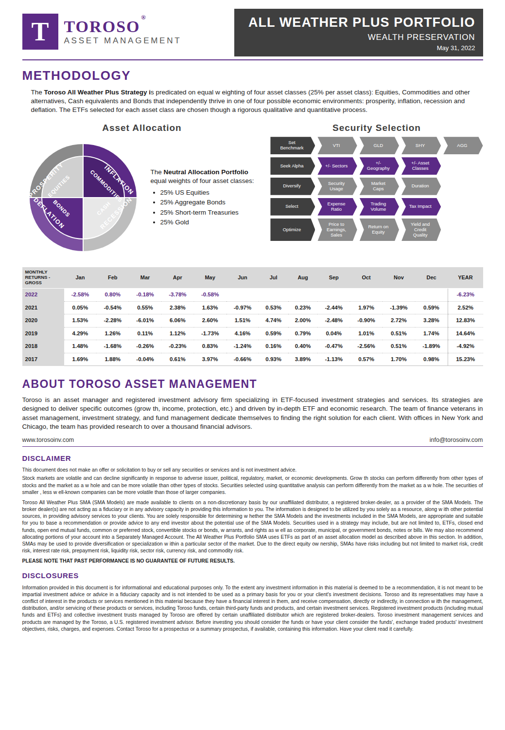T
TOROSO®
ASSET MANAGEMENT
ALL WEATHER PLUS PORTFOLIO
WEALTH PRESERVATION
May 31, 2022
METHODOLOGY
The Toroso All Weather Plus Strategy is predicated on equal w eighting of four asset classes (25% per asset class): Equities, Commodities and other alternatives, Cash equivalents and Bonds that independently thrive in one of four possible economic environments: prosperity, inflation, recession and deflation. The ETFs selected for each asset class are chosen though a rigorous qualitative and quantitative process.
Asset Allocation
PROSPERITY INFLATION RECESSION DEFLATION EQUITIES COMMODITIES CASH BONDS
The Neutral Allocation Portfolio equal weights of four asset classes:
25% US Equities
25% Aggregate Bonds
25% Short-term Treasuries
25% Gold
Security Selection
Set
Benchmark
VTI
GLD
SHY
AGG
Seek Alpha
+/- Sectors
+/-
Geography
+/- Asset
Classes
Diversify
Security
Usage
Market
Caps
Duration
Select
Expense
Ratio
Trading
Volume
Tax Impact
Optimize
Price to
Earnings,
Sales
Return on
Equity
Yield and
Credit
Quality
| MONTHLY RETURNS - GROSS | Jan | Feb | Mar | Apr | May | Jun | Jul | Aug | Sep | Oct | Nov | Dec | YEAR |
| --- | --- | --- | --- | --- | --- | --- | --- | --- | --- | --- | --- | --- | --- |
| 2022 | -2.58% | 0.80% | -0.18% | -3.78% | -0.58% | | | | | | | | -6.23% |
| 2021 | 0.05% | -0.54% | 0.55% | 2.38% | 1.63% | -0.97% | 0.53% | 0.23% | -2.44% | 1.97% | -1.39% | 0.59% | 2.52% |
| 2020 | 1.53% | -2.28% | -6.01% | 6.06% | 2.60% | 1.51% | 4.74% | 2.00% | -2.48% | -0.90% | 2.72% | 3.28% | 12.83% |
| 2019 | 4.29% | 1.26% | 0.11% | 1.12% | -1.73% | 4.16% | 0.59% | 0.79% | 0.04% | 1.01% | 0.51% | 1.74% | 14.64% |
| 2018 | 1.48% | -1.68% | -0.26% | -0.23% | 0.83% | -1.24% | 0.16% | 0.40% | -0.47% | -2.56% | 0.51% | -1.89% | -4.92% |
| 2017 | 1.69% | 1.88% | -0.04% | 0.61% | 3.97% | -0.66% | 0.93% | 3.89% | -1.13% | 0.57% | 1.70% | 0.98% | 15.23% |
ABOUT TOROSO ASSET MANAGEMENT
Toroso is an asset manager and registered investment advisory firm specializing in ETF-focused investment strategies and services. Its strategies are designed to deliver specific outcomes (grow th, income, protection, etc.) and driven by in-depth ETF and economic research. The team of finance veterans in asset management, investment strategy, and fund management dedicate themselves to finding the right solution for each client. With offices in New York and Chicago, the team has provided research to over a thousand financial advisors.
www.torosoinv.com info@torosoinv.com
DISCLAIMER
This document does not make an offer or solicitation to buy or sell any securities or services and is not investment advice.
Stock markets are volatile and can decline significantly in response to adverse issuer, political, regulatory, market, or economic developments. Grow th stocks can perform differently from other types of stocks and the market as a w hole and can be more volatile than other types of stocks. Securities selected using quantitative analysis can perform differently from the market as a w hole. The securities of smaller , less w ell-known companies can be more volatile than those of larger companies.
Toroso All Weather Plus SMA (SMA Models) are made available to clients on a non-discretionary basis by our unaffiliated distributor, a registered broker-dealer, as a provider of the SMA Models. The broker dealer(s) are not acting as a fiduciary or in any advisory capacity in providing this information to you. The information is designed to be utilized by you solely as a resource, along w ith other potential sources, in providing advisory services to your clients. You are solely responsible for determining w hether the SMA Models and the investments included in the SMA Models, are appropriate and suitable for you to base a recommendation or provide advice to any end investor about the potential use of the SMA Models. Securities used in a strategy may include, but are not limited to, ETFs, closed end funds, open end mutual funds, common or preferred stock, convertible stocks or bonds, w arrants, and rights as w ell as corporate, municipal, or government bonds, notes or bills. We may also recommend allocating portions of your account into a Separately Managed Account. The All Weather Plus Portfolio SMA uses ETFs as part of an asset allocation model as described above in this section. In addition, SMAs may be used to provide diversification or specialization w ithin a particular sector of the market. Due to the direct equity ow nership, SMAs have risks including but not limited to market risk, credit risk, interest rate risk, prepayment risk, liquidity risk, sector risk, currency risk, and commodity risk.
PLEASE NOTE THAT PAST PERFORMANCE IS NO GUARANTEE OF FUTURE RESULTS.
DISCLOSURES
Information provided in this document is for informational and educational purposes only. To the extent any investment information in this material is deemed to be a recommendation, it is not meant to be impartial investment advice or advice in a fiduciary capacity and is not intended to be used as a primary basis for you or your client's investment decisions. Toroso and its representatives may have a conflict of interest in the products or services mentioned in this material because they have a financial interest in them, and receive compensation, directly or indirectly, in connection w ith the management, distribution, and/or servicing of these products or services, including Toroso funds, certain third-party funds and products, and certain investment services. Registered investment products (including mutual funds and ETFs) and collective investment trusts managed by Toroso are offered by certain unaffiliated distributor which are registered broker-dealers. Toroso investment management services and products are managed by the Toroso, a U.S. registered investment advisor. Before investing you should consider the funds or have your client consider the funds', exchange traded products' investment objectives, risks, charges, and expenses. Contact Toroso for a prospectus or a summary prospectus, if available, containing this information. Have your client read it carefully.